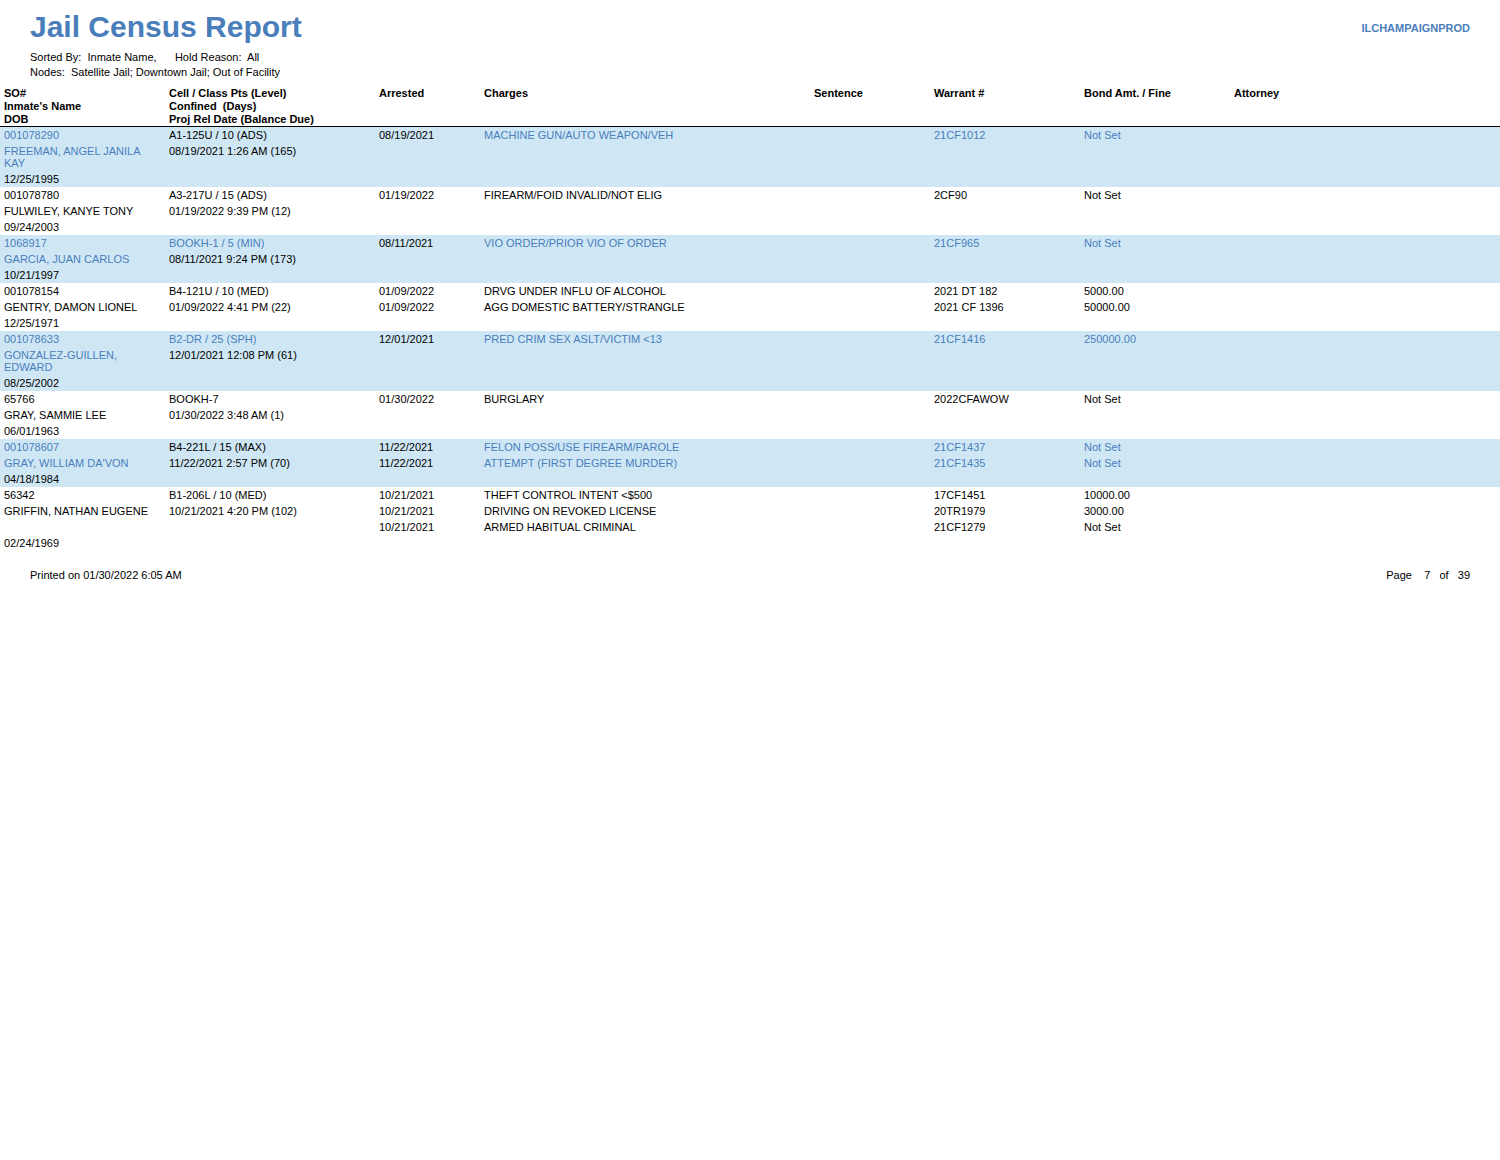ILCHAMPAIGNPROD
Jail Census Report
Sorted By: Inmate Name, Hold Reason: All
Nodes: Satellite Jail; Downtown Jail; Out of Facility
| SO# | Cell / Class Pts (Level) | Arrested | Charges | Sentence | Warrant # | Bond Amt. / Fine | Attorney |
| --- | --- | --- | --- | --- | --- | --- | --- |
| Inmate's Name | Confined (Days) | | | | | | |
| DOB | Proj Rel Date (Balance Due) | | | | | | |
| 001078290 | A1-125U / 10 (ADS) | 08/19/2021 | MACHINE GUN/AUTO WEAPON/VEH | | 21CF1012 | Not Set | |
| FREEMAN, ANGEL JANILA KAY | 08/19/2021 1:26 AM (165) | | | | | | |
| 12/25/1995 | | | | | | | |
| 001078780 | A3-217U / 15 (ADS) | 01/19/2022 | FIREARM/FOID INVALID/NOT ELIG | | 2CF90 | Not Set | |
| FULWILEY, KANYE TONY | 01/19/2022 9:39 PM (12) | | | | | | |
| 09/24/2003 | | | | | | | |
| 1068917 | BOOKH-1 / 5 (MIN) | 08/11/2021 | VIO ORDER/PRIOR VIO OF ORDER | | 21CF965 | Not Set | |
| GARCIA, JUAN CARLOS | 08/11/2021 9:24 PM (173) | | | | | | |
| 10/21/1997 | | | | | | | |
| 001078154 | B4-121U / 10 (MED) | 01/09/2022 | DRVG UNDER INFLU OF ALCOHOL | | 2021 DT 182 | 5000.00 | |
| GENTRY, DAMON LIONEL | 01/09/2022 4:41 PM (22) | 01/09/2022 | AGG DOMESTIC BATTERY/STRANGLE | | 2021 CF 1396 | 50000.00 | |
| 12/25/1971 | | | | | | | |
| 001078633 | B2-DR / 25 (SPH) | 12/01/2021 | PRED CRIM SEX ASLT/VICTIM <13 | | 21CF1416 | 250000.00 | |
| GONZALEZ-GUILLEN, EDWARD | 12/01/2021 12:08 PM (61) | | | | | | |
| 08/25/2002 | | | | | | | |
| 65766 | BOOKH-7 | 01/30/2022 | BURGLARY | | 2022CFAWOW | Not Set | |
| GRAY, SAMMIE LEE | 01/30/2022 3:48 AM (1) | | | | | | |
| 06/01/1963 | | | | | | | |
| 001078607 | B4-221L / 15 (MAX) | 11/22/2021 | FELON POSS/USE FIREARM/PAROLE | | 21CF1437 | Not Set | |
| GRAY, WILLIAM DA'VON | 11/22/2021 2:57 PM (70) | 11/22/2021 | ATTEMPT (FIRST DEGREE MURDER) | | 21CF1435 | Not Set | |
| 04/18/1984 | | | | | | | |
| 56342 | B1-206L / 10 (MED) | 10/21/2021 | THEFT CONTROL INTENT <$500 | | 17CF1451 | 10000.00 | |
| GRIFFIN, NATHAN EUGENE | 10/21/2021 4:20 PM (102) | 10/21/2021 | DRIVING ON REVOKED LICENSE | | 20TR1979 | 3000.00 | |
| | | 10/21/2021 | ARMED HABITUAL CRIMINAL | | 21CF1279 | Not Set | |
| 02/24/1969 | | | | | | | |
Printed on 01/30/2022 6:05 AM Page 7 of 39